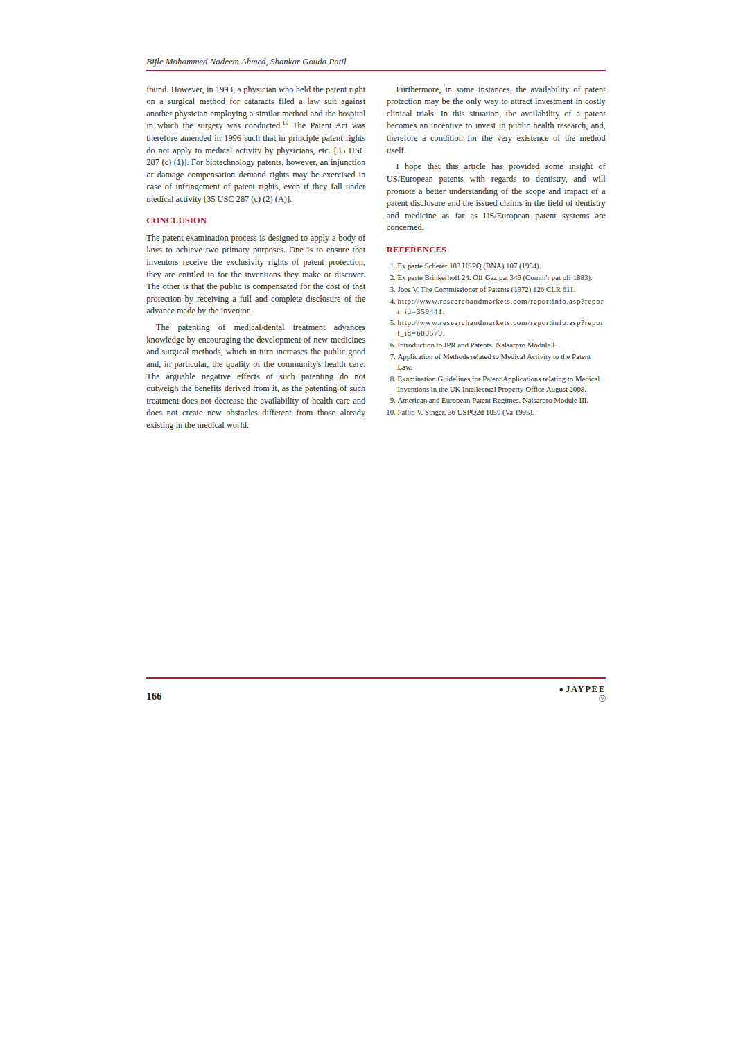Bijle Mohammed Nadeem Ahmed, Shankar Gouda Patil
found. However, in 1993, a physician who held the patent right on a surgical method for cataracts filed a law suit against another physician employing a similar method and the hospital in which the surgery was conducted.10 The Patent Act was therefore amended in 1996 such that in principle patent rights do not apply to medical activity by physicians, etc. [35 USC 287 (c) (1)]. For biotechnology patents, however, an injunction or damage compensation demand rights may be exercised in case of infringement of patent rights, even if they fall under medical activity [35 USC 287 (c) (2) (A)].
CONCLUSION
The patent examination process is designed to apply a body of laws to achieve two primary purposes. One is to ensure that inventors receive the exclusivity rights of patent protection, they are entitled to for the inventions they make or discover. The other is that the public is compensated for the cost of that protection by receiving a full and complete disclosure of the advance made by the inventor.
The patenting of medical/dental treatment advances knowledge by encouraging the development of new medicines and surgical methods, which in turn increases the public good and, in particular, the quality of the community's health care. The arguable negative effects of such patenting do not outweigh the benefits derived from it, as the patenting of such treatment does not decrease the availability of health care and does not create new obstacles different from those already existing in the medical world.
Furthermore, in some instances, the availability of patent protection may be the only way to attract investment in costly clinical trials. In this situation, the availability of a patent becomes an incentive to invest in public health research, and, therefore a condition for the very existence of the method itself.
I hope that this article has provided some insight of US/European patents with regards to dentistry, and will promote a better understanding of the scope and impact of a patent disclosure and the issued claims in the field of dentistry and medicine as far as US/European patent systems are concerned.
REFERENCES
Ex parte Scherer 103 USPQ (BNA) 107 (1954).
Ex parte Brinkerhoff 24. Off Gaz pat 349 (Comm'r pat off 1883).
Joos V. The Commissioner of Patents (1972) 126 CLR 611.
http://www.researchandmarkets.com/reportinfo.asp?report_id=359441.
http://www.researchandmarkets.com/reportinfo.asp?report_id=680579.
Introduction to IPR and Patents: Nalsarpro Module I.
Application of Methods related to Medical Activity to the Patent Law.
Examination Guidelines for Patent Applications relating to Medical Inventions in the UK Intellectual Property Office August 2008.
American and European Patent Regimes. Nalsarpro Module III.
Pallin V. Singer, 36 USPQ2d 1050 (Va 1995).
166
●JAYPEE Ⓥ